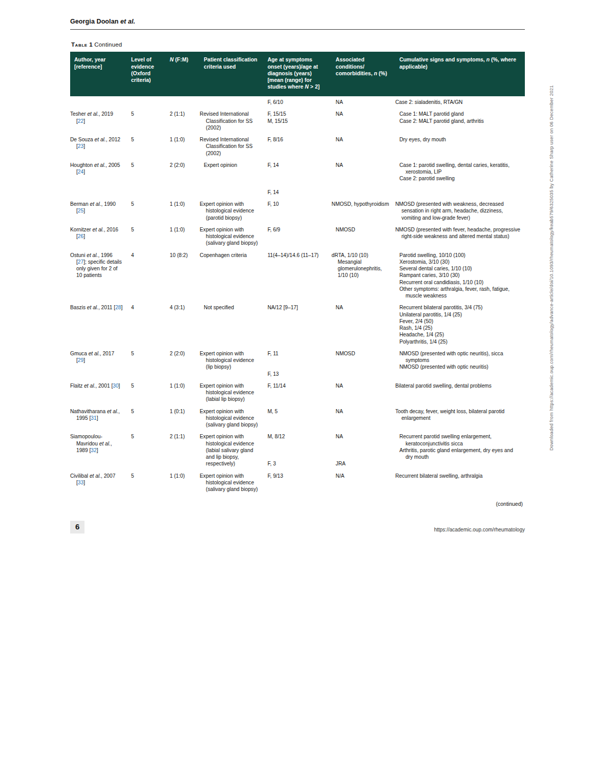Georgia Doolan et al.
Table 1 Continued
| Author, year [reference] | Level of evidence (Oxford criteria) | N (F:M) | Patient classification criteria used | Age at symptoms onset (years)/age at diagnosis (years) [mean (range) for studies where N > 2] | Associated conditions/ comorbidities, n (%) | Cumulative signs and symptoms, n (%, where applicable) |
| --- | --- | --- | --- | --- | --- | --- |
| | | | | F, 6/10 | NA | Case 2: sialadenitis, RTA/GN |
| Tesher et al. , 2019 [ 22 ] | 5 | 2 (1:1) | Revised International Classification for SS (2002) | F, 15/15 M, 15/15 | NA | Case 1: MALT parotid gland Case 2: MALT parotid gland, arthritis |
| De Souza et al. , 2012 [ 23 ] | 5 | 1 (1:0) | Revised International Classification for SS (2002) | F, 8/16 | NA | Dry eyes, dry mouth |
| Houghton et al. , 2005 [ 24 ] | 5 | 2 (2:0) | Expert opinion | F, 14 F, 14 | NA | Case 1: parotid swelling, dental caries, keratitis, xerostomia, LIP Case 2: parotid swelling |
| Berman et al. , 1990 [ 25 ] | 5 | 1 (1:0) | Expert opinion with histological evidence (parotid biopsy) | F, 10 | NMOSD, hypothyroidism | NMOSD (presented with weakness, decreased sensation in right arm, headache, dizziness, vomiting and low-grade fever) |
| Kornitzer et al. , 2016 [ 26 ] | 5 | 1 (1:0) | Expert opinion with histological evidence (salivary gland biopsy) | F, 6/9 | NMOSD | NMOSD (presented with fever, headache, progressive right-side weakness and altered mental status) |
| Ostuni et al. , 1996 [ 27 ]; specific details only given for 2 of 10 patients | 4 | 10 (8:2) | Copenhagen criteria | 11(4–14)/14.6 (11–17) | dRTA, 1/10 (10) Mesangial glomerulonephritis, 1/10 (10) | Parotid swelling, 10/10 (100) Xerostomia, 3/10 (30) Several dental caries, 1/10 (10) Rampant caries, 3/10 (30) Recurrent oral candidiasis, 1/10 (10) Other symptoms: arthralgia, fever, rash, fatigue, muscle weakness |
| Baszis et al. , 2011 [ 28 ] | 4 | 4 (3:1) | Not specified | NA/12 [9–17] | NA | Recurrent bilateral parotitis, 3/4 (75) Unilateral parotitis, 1/4 (25) Fever, 2/4 (50) Rash, 1/4 (25) Headache, 1/4 (25) Polyarthritis, 1/4 (25) |
| Gmuca et al. , 2017 [ 29 ] | 5 | 2 (2:0) | Expert opinion with histological evidence (lip biopsy) | F, 11 F, 13 | NMOSD | NMOSD (presented with optic neuritis), sicca symptoms NMOSD (presented with optic neuritis) |
| Flaitz et al. , 2001 [ 30 ] | 5 | 1 (1:0) | Expert opinion with histological evidence (labial lip biopsy) | F, 11/14 | NA | Bilateral parotid swelling, dental problems |
| Nathavitharana et al. , 1995 [ 31 ] | 5 | 1 (0:1) | Expert opinion with histological evidence (salivary gland biopsy) | M, 5 | NA | Tooth decay, fever, weight loss, bilateral parotid enlargement |
| Siamopoulou-Mavridou et al. , 1989 [ 32 ] | 5 | 2 (1:1) | Expert opinion with histological evidence (labial salivary gland and lip biopsy, respectively) | M, 8/12 F, 3 | NA JRA | Recurrent parotid swelling enlargement, keratoconjunctivitis sicca Arthritis, parotic gland enlargement, dry eyes and dry mouth |
| Civilibal et al. , 2007 [ 33 ] | 5 | 1 (1:0) | Expert opinion with histological evidence (salivary gland biopsy) | F, 9/13 | N/A | Recurrent bilateral swelling, arthralgia |
(continued)
6
https://academic.oup.com/rheumatology
Downloaded from https://academic.oup.com/rheumatology/advance-article/doi/10.1093/rheumatology/keab579/6325035 by Catherine Sharp user on 06 December 2021